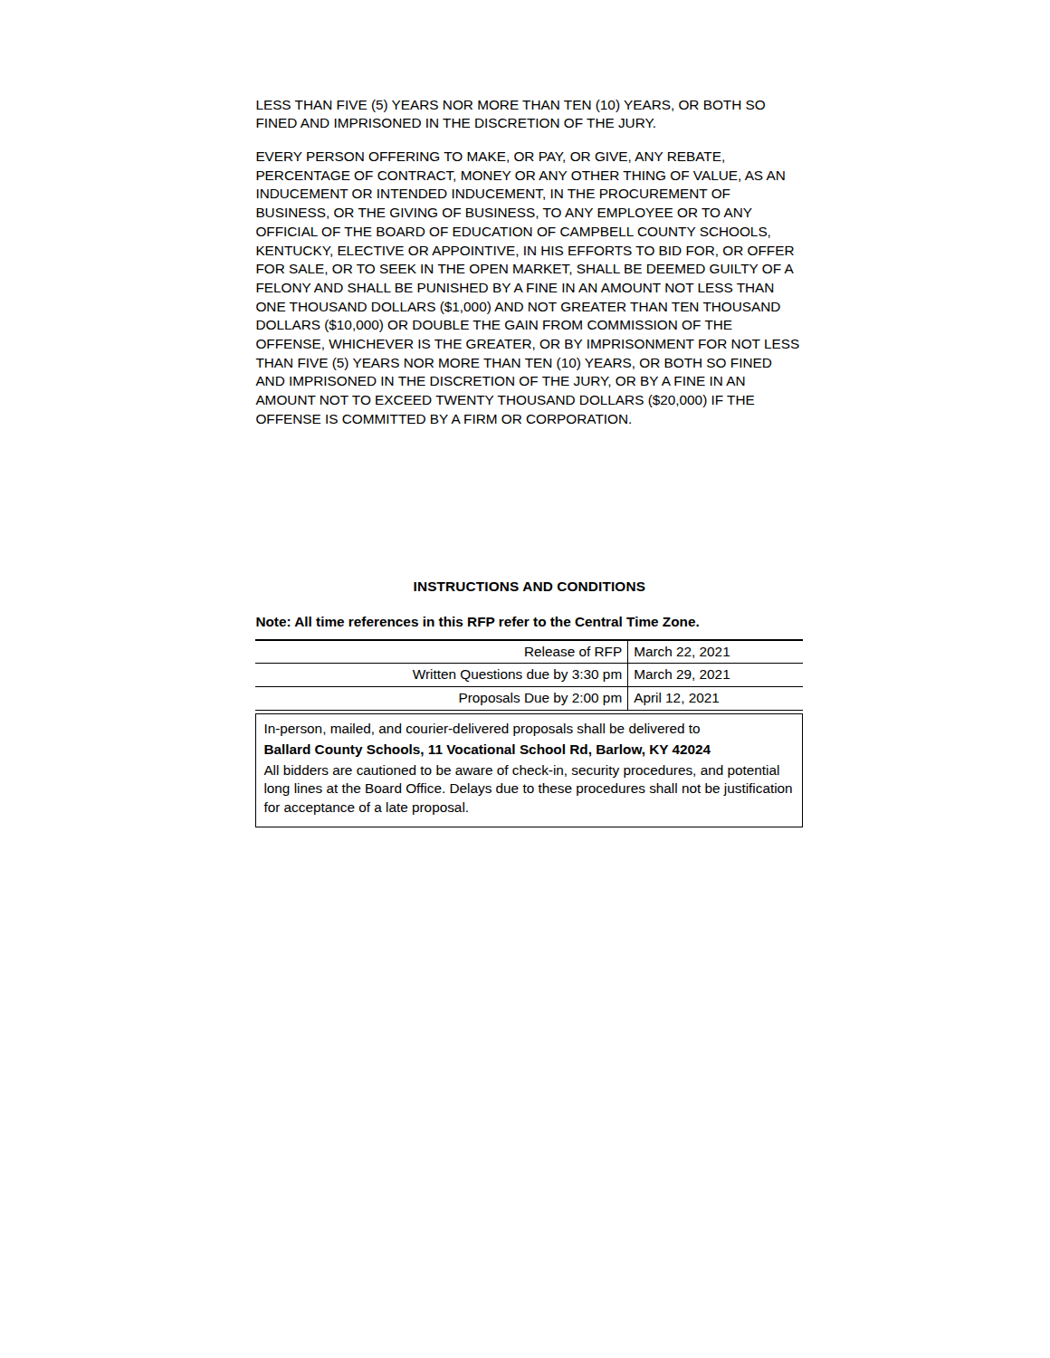LESS THAN FIVE (5) YEARS NOR MORE THAN TEN (10) YEARS, OR BOTH SO FINED AND IMPRISONED IN THE DISCRETION OF THE JURY.
EVERY PERSON OFFERING TO MAKE, OR PAY, OR GIVE, ANY REBATE, PERCENTAGE OF CONTRACT, MONEY OR ANY OTHER THING OF VALUE, AS AN INDUCEMENT OR INTENDED INDUCEMENT, IN THE PROCUREMENT OF BUSINESS, OR THE GIVING OF BUSINESS, TO ANY EMPLOYEE OR TO ANY OFFICIAL OF THE BOARD OF EDUCATION OF CAMPBELL COUNTY SCHOOLS, KENTUCKY, ELECTIVE OR APPOINTIVE, IN HIS EFFORTS TO BID FOR, OR OFFER FOR SALE, OR TO SEEK IN THE OPEN MARKET, SHALL BE DEEMED GUILTY OF A FELONY AND SHALL BE PUNISHED BY A FINE IN AN AMOUNT NOT LESS THAN ONE THOUSAND DOLLARS ($1,000) AND NOT GREATER THAN TEN THOUSAND DOLLARS ($10,000) OR DOUBLE THE GAIN FROM COMMISSION OF THE OFFENSE, WHICHEVER IS THE GREATER, OR BY IMPRISONMENT FOR NOT LESS THAN FIVE (5) YEARS NOR MORE THAN TEN (10) YEARS, OR BOTH SO FINED AND IMPRISONED IN THE DISCRETION OF THE JURY, OR BY A FINE IN AN AMOUNT NOT TO EXCEED TWENTY THOUSAND DOLLARS ($20,000) IF THE OFFENSE IS COMMITTED BY A FIRM OR CORPORATION.
INSTRUCTIONS AND CONDITIONS
Note: All time references in this RFP refer to the Central Time Zone.
| Release of RFP | March 22, 2021 |
| Written Questions due by 3:30 pm | March 29, 2021 |
| Proposals Due by 2:00 pm | April 12, 2021 |
In-person, mailed, and courier-delivered proposals shall be delivered to
Ballard County Schools, 11 Vocational School Rd, Barlow, KY 42024
All bidders are cautioned to be aware of check-in, security procedures, and potential long lines at the Board Office. Delays due to these procedures shall not be justification for acceptance of a late proposal.